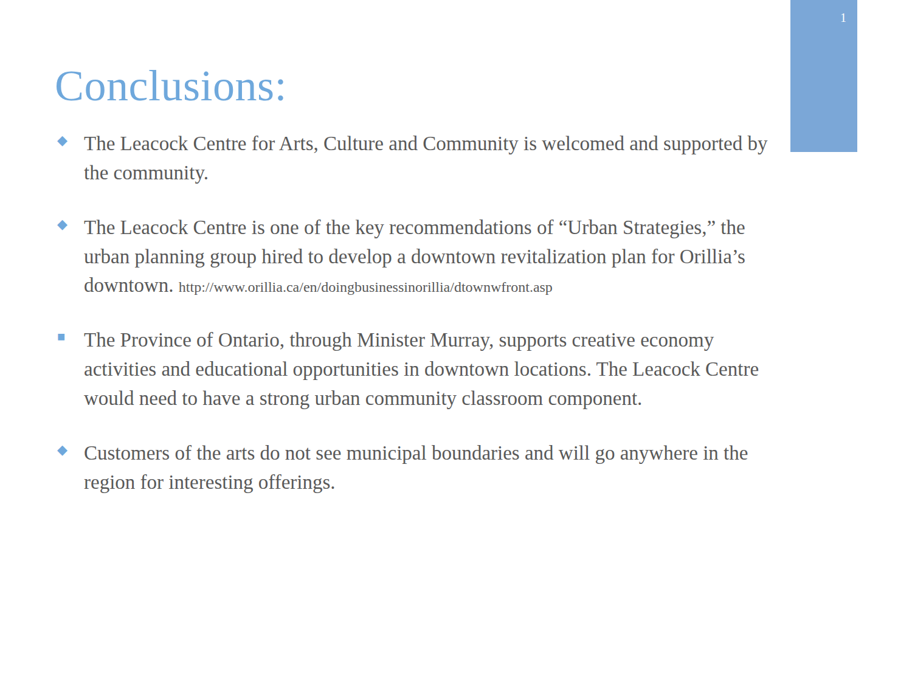1
Conclusions:
The Leacock Centre for Arts, Culture and Community is welcomed and supported by the community.
The Leacock Centre is one of the key recommendations of “Urban Strategies,” the urban planning group hired to develop a downtown revitalization plan for Orillia’s downtown. http://www.orillia.ca/en/doingbusinessinorillia/dtownwfront.asp
The Province of Ontario, through Minister Murray, supports creative economy activities and educational opportunities in downtown locations. The Leacock Centre would need to have a strong urban community classroom component.
Customers of the arts do not see municipal boundaries and will go anywhere in the region for interesting offerings.